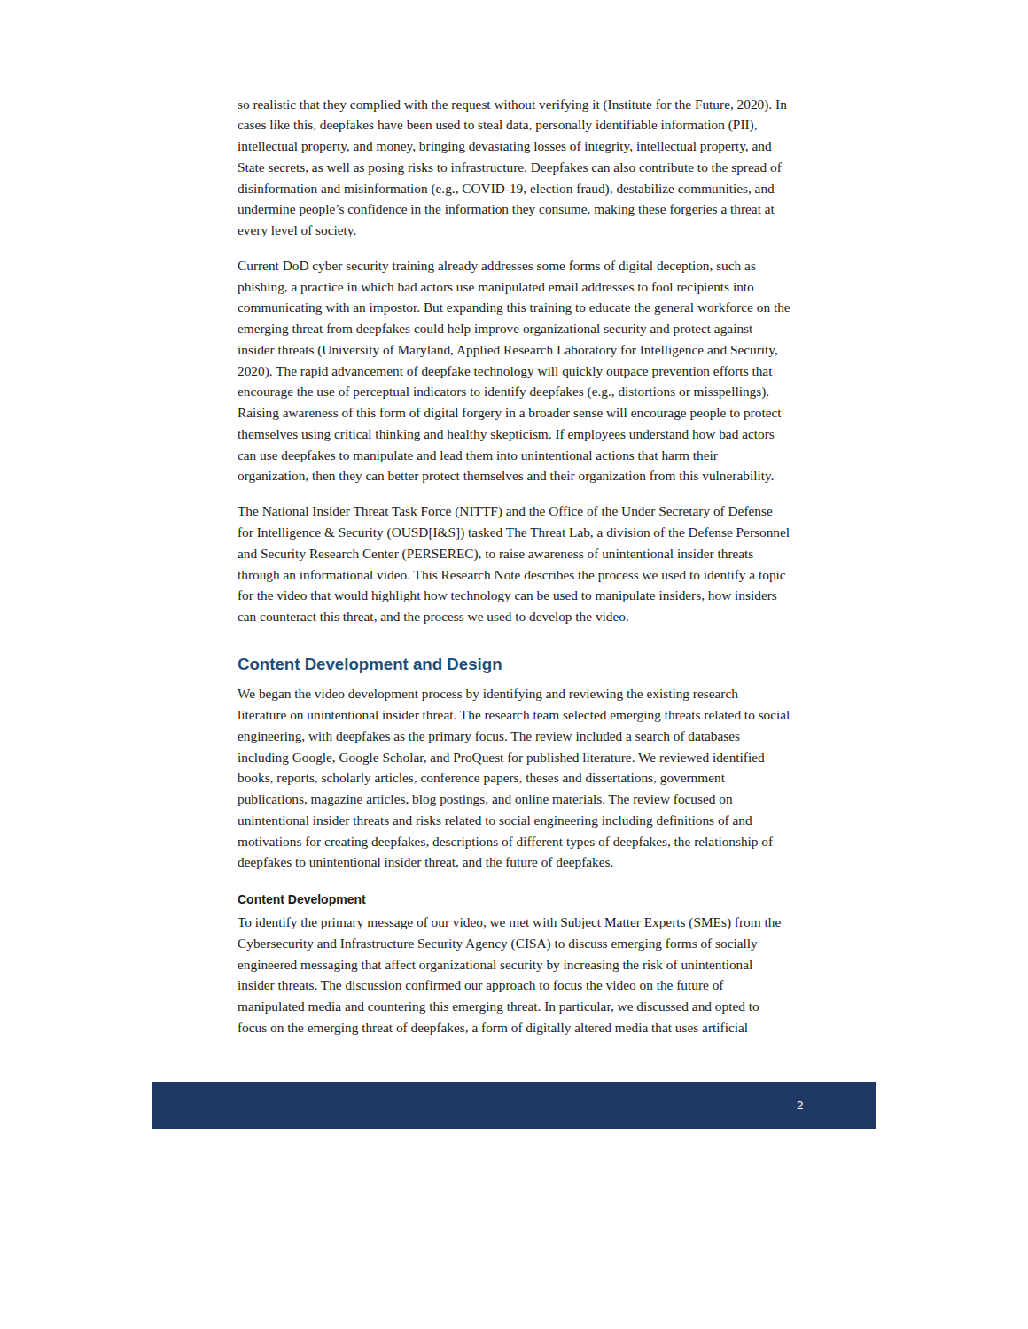so realistic that they complied with the request without verifying it (Institute for the Future, 2020). In cases like this, deepfakes have been used to steal data, personally identifiable information (PII), intellectual property, and money, bringing devastating losses of integrity, intellectual property, and State secrets, as well as posing risks to infrastructure. Deepfakes can also contribute to the spread of disinformation and misinformation (e.g., COVID-19, election fraud), destabilize communities, and undermine people’s confidence in the information they consume, making these forgeries a threat at every level of society.
Current DoD cyber security training already addresses some forms of digital deception, such as phishing, a practice in which bad actors use manipulated email addresses to fool recipients into communicating with an impostor. But expanding this training to educate the general workforce on the emerging threat from deepfakes could help improve organizational security and protect against insider threats (University of Maryland, Applied Research Laboratory for Intelligence and Security, 2020). The rapid advancement of deepfake technology will quickly outpace prevention efforts that encourage the use of perceptual indicators to identify deepfakes (e.g., distortions or misspellings). Raising awareness of this form of digital forgery in a broader sense will encourage people to protect themselves using critical thinking and healthy skepticism. If employees understand how bad actors can use deepfakes to manipulate and lead them into unintentional actions that harm their organization, then they can better protect themselves and their organization from this vulnerability.
The National Insider Threat Task Force (NITTF) and the Office of the Under Secretary of Defense for Intelligence & Security (OUSD[I&S]) tasked The Threat Lab, a division of the Defense Personnel and Security Research Center (PERSEREC), to raise awareness of unintentional insider threats through an informational video. This Research Note describes the process we used to identify a topic for the video that would highlight how technology can be used to manipulate insiders, how insiders can counteract this threat, and the process we used to develop the video.
Content Development and Design
We began the video development process by identifying and reviewing the existing research literature on unintentional insider threat. The research team selected emerging threats related to social engineering, with deepfakes as the primary focus. The review included a search of databases including Google, Google Scholar, and ProQuest for published literature. We reviewed identified books, reports, scholarly articles, conference papers, theses and dissertations, government publications, magazine articles, blog postings, and online materials. The review focused on unintentional insider threats and risks related to social engineering including definitions of and motivations for creating deepfakes, descriptions of different types of deepfakes, the relationship of deepfakes to unintentional insider threat, and the future of deepfakes.
Content Development
To identify the primary message of our video, we met with Subject Matter Experts (SMEs) from the Cybersecurity and Infrastructure Security Agency (CISA) to discuss emerging forms of socially engineered messaging that affect organizational security by increasing the risk of unintentional insider threats. The discussion confirmed our approach to focus the video on the future of manipulated media and countering this emerging threat. In particular, we discussed and opted to focus on the emerging threat of deepfakes, a form of digitally altered media that uses artificial
2